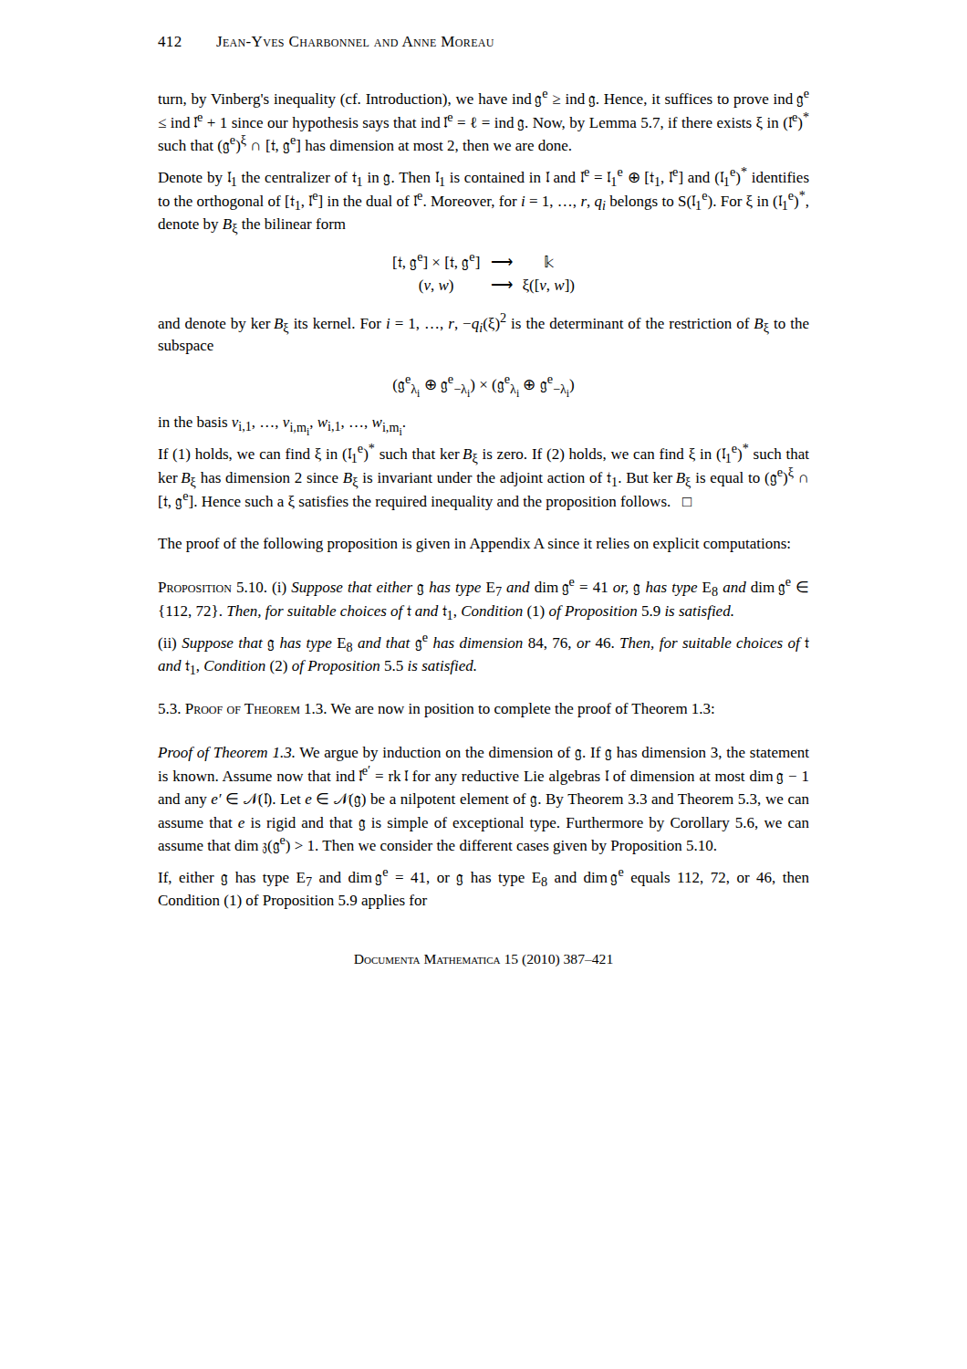412 Jean-Yves Charbonnel and Anne Moreau
turn, by Vinberg's inequality (cf. Introduction), we have ind 𝔤e ≥ ind 𝔤. Hence, it suffices to prove ind 𝔤e ≤ ind 𝔩e + 1 since our hypothesis says that ind 𝔩e = ℓ = ind 𝔤. Now, by Lemma 5.7, if there exists ξ in (𝔩e)* such that (𝔤e)ξ ∩ [𝔱, 𝔤e] has dimension at most 2, then we are done.
Denote by 𝔩1 the centralizer of 𝔱1 in 𝔤. Then 𝔩1 is contained in 𝔩 and 𝔩e = 𝔩1e ⊕ [𝔱1, 𝔩e] and (𝔩1e)* identifies to the orthogonal of [𝔱1, 𝔩e] in the dual of 𝔩e. Moreover, for i = 1, …, r, qi belongs to S(𝔩1e). For ξ in (𝔩1e)*, denote by Bξ the bilinear form
| [ 𝔱 , 𝔤 e ] × [ 𝔱 , 𝔤 e ] | ⟶ | 𝕜 |
| ( v , w ) | ⟶ | ξ([ v , w ]) |
and denote by ker Bξ its kernel. For i = 1, …, r, −qi(ξ)2 is the determinant of the restriction of Bξ to the subspace
(𝔤eλi ⊕ 𝔤e−λi) × (𝔤eλi ⊕ 𝔤e−λi)
in the basis vi,1, …, vi,mi, wi,1, …, wi,mi.
If (1) holds, we can find ξ in (𝔩1e)* such that ker Bξ is zero. If (2) holds, we can find ξ in (𝔩1e)* such that ker Bξ has dimension 2 since Bξ is invariant under the adjoint action of 𝔱1. But ker Bξ is equal to (𝔤e)ξ ∩ [𝔱, 𝔤e]. Hence such a ξ satisfies the required inequality and the proposition follows. □
The proof of the following proposition is given in Appendix A since it relies on explicit computations:
Proposition 5.10. (i) Suppose that either 𝔤 has type E7 and dim 𝔤e = 41 or, 𝔤 has type E8 and dim 𝔤e ∈ {112, 72}. Then, for suitable choices of 𝔱 and 𝔱1, Condition (1) of Proposition 5.9 is satisfied.
(ii) Suppose that 𝔤 has type E8 and that 𝔤e has dimension 84, 76, or 46. Then, for suitable choices of 𝔱 and 𝔱1, Condition (2) of Proposition 5.5 is satisfied.
5.3. Proof of Theorem 1.3. We are now in position to complete the proof of Theorem 1.3:
Proof of Theorem 1.3. We argue by induction on the dimension of 𝔤. If 𝔤 has dimension 3, the statement is known. Assume now that ind 𝔩e′ = rk 𝔩 for any reductive Lie algebras 𝔩 of dimension at most dim 𝔤 − 1 and any e′ ∈ 𝒩(𝔩). Let e ∈ 𝒩(𝔤) be a nilpotent element of 𝔤. By Theorem 3.3 and Theorem 5.3, we can assume that e is rigid and that 𝔤 is simple of exceptional type. Furthermore by Corollary 5.6, we can assume that dim 𝔷(𝔤e) > 1. Then we consider the different cases given by Proposition 5.10.
If, either 𝔤 has type E7 and dim 𝔤e = 41, or 𝔤 has type E8 and dim 𝔤e equals 112, 72, or 46, then Condition (1) of Proposition 5.9 applies for
Documenta Mathematica 15 (2010) 387–421